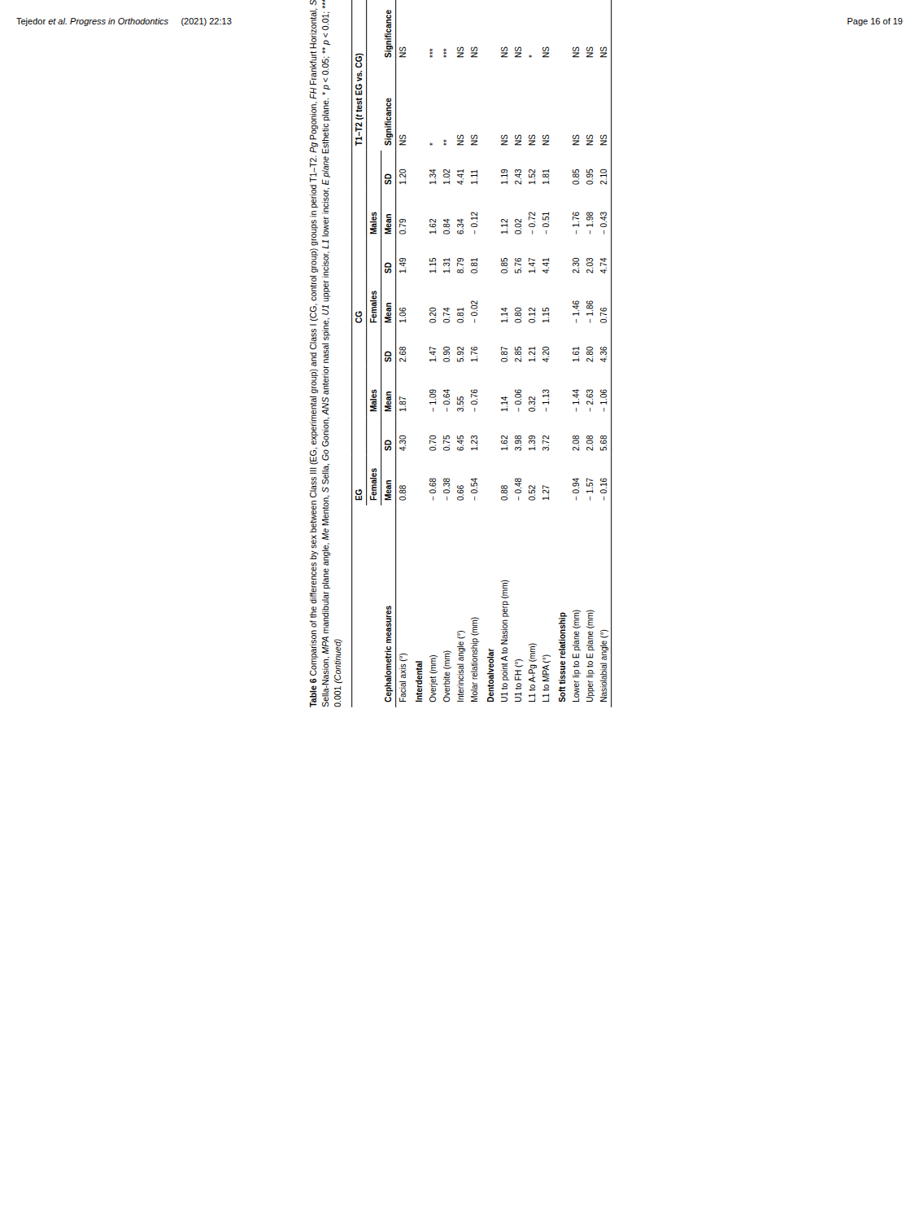Tejedor et al. Progress in Orthodontics (2021) 22:13
Page 16 of 19
Table 6 Comparison of the differences by sex between Class III (EG, experimental group) and Class I (CG, control group) groups in period T1–T2. Pg Pogonion, FH Frankfurt Horizontal, SN Sella-Nasion, MPA mandibular plane angle, Me Menton, S Sella, Go Gonion, ANS anterior nasal spine, U1 upper incisor, L1 lower incisor, E plane Esthetic plane. * p < 0.05; ** p < 0.01; *** p < 0.001 (Continued)
| Cephalometric measures | EG | CG | T1–T2 ( t test EG vs. CG) |
| --- | --- | --- | --- |
| Females | Males | Females | Males | Significance | Significance |
| Mean | SD | Mean | SD | Mean | SD | Mean | SD |
| Facial axis (°) | 0.88 | 4.30 | 1.87 | 2.68 | 1.06 | 1.49 | 0.79 | 1.20 | NS | NS |
| Interdental |
| Overjet (mm) | − 0.68 | 0.70 | − 1.09 | 1.47 | 0.20 | 1.15 | 1.62 | 1.34 | * | *** |
| Overbite (mm) | − 0.38 | 0.75 | − 0.64 | 0.90 | 0.74 | 1.31 | 0.84 | 1.02 | ** | *** |
| Interincisal angle (°) | 0.66 | 6.45 | 3.55 | 5.92 | 0.81 | 8.79 | 6.34 | 4.41 | NS | NS |
| Molar relationship (mm) | − 0.54 | 1.23 | − 0.76 | 1.76 | − 0.02 | 0.81 | − 0.12 | 1.11 | NS | NS |
| Dentoalveolar |
| U1 to point A to Nasion perp (mm) | 0.88 | 1.62 | 1.14 | 0.87 | 1.14 | 0.85 | 1.12 | 1.19 | NS | NS |
| U1 to FH (°) | − 0.48 | 3.98 | − 0.06 | 2.85 | 0.80 | 5.76 | 0.02 | 2.43 | NS | NS |
| L1 to A-Pg (mm) | 0.52 | 1.39 | 0.32 | 1.21 | 0.12 | 1.47 | − 0.72 | 1.52 | NS | * |
| L1 to MPA (°) | 1.27 | 3.72 | − 1.13 | 4.20 | 1.15 | 4.41 | − 0.51 | 1.81 | NS | NS |
| Soft tissue relationship |
| Lower lip to E plane (mm) | − 0.94 | 2.08 | − 1.44 | 1.61 | − 1.46 | 2.30 | − 1.76 | 0.85 | NS | NS |
| Upper lip to E plane (mm) | − 1.57 | 2.08 | − 2.63 | 2.80 | − 1.86 | 2.03 | − 1.98 | 0.95 | NS | NS |
| Nasiolabial angle (°) | − 0.16 | 5.68 | − 1.06 | 4.36 | 0.76 | 4.74 | − 0.43 | 2.10 | NS | NS |